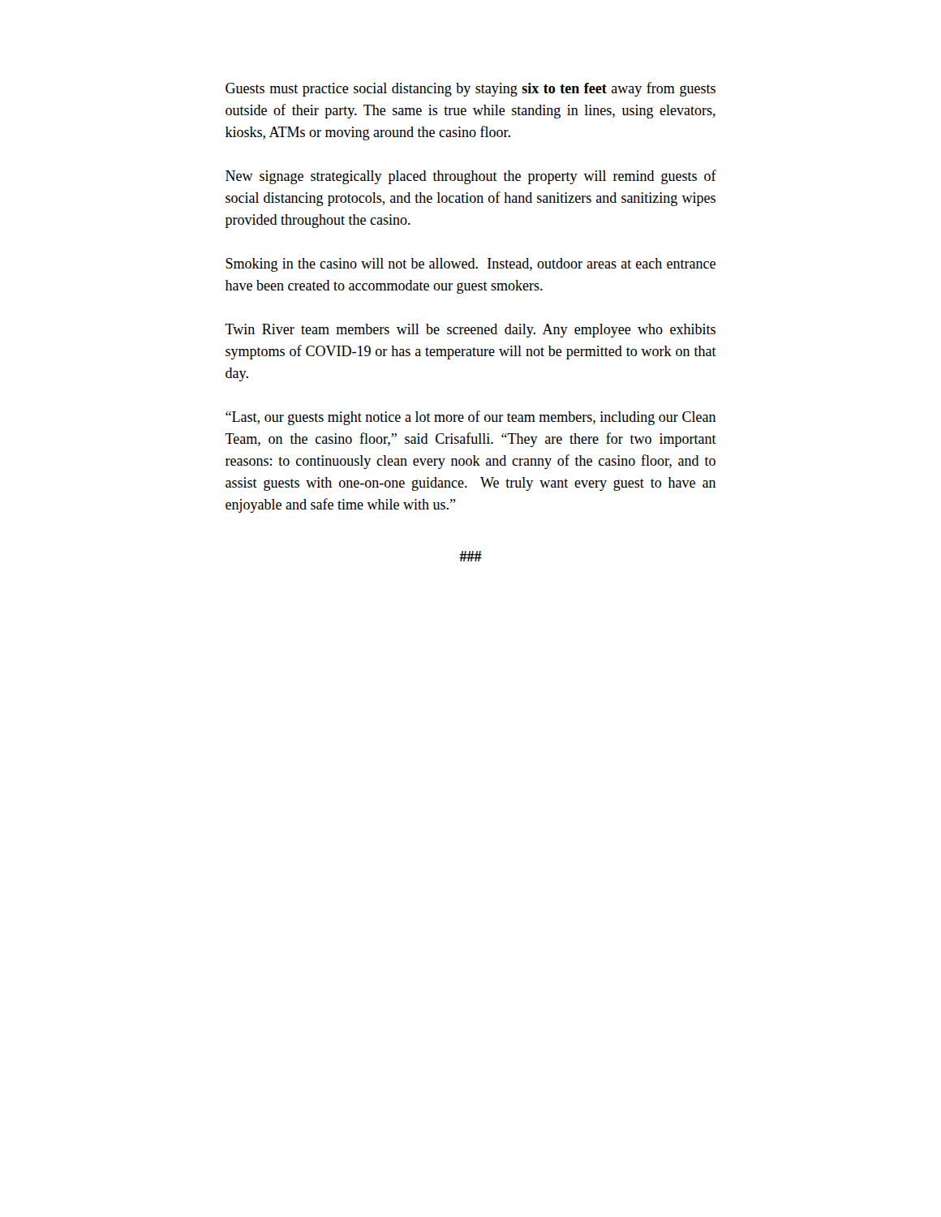Guests must practice social distancing by staying six to ten feet away from guests outside of their party. The same is true while standing in lines, using elevators, kiosks, ATMs or moving around the casino floor.
New signage strategically placed throughout the property will remind guests of social distancing protocols, and the location of hand sanitizers and sanitizing wipes provided throughout the casino.
Smoking in the casino will not be allowed. Instead, outdoor areas at each entrance have been created to accommodate our guest smokers.
Twin River team members will be screened daily. Any employee who exhibits symptoms of COVID-19 or has a temperature will not be permitted to work on that day.
“Last, our guests might notice a lot more of our team members, including our Clean Team, on the casino floor,” said Crisafulli. “They are there for two important reasons: to continuously clean every nook and cranny of the casino floor, and to assist guests with one-on-one guidance. We truly want every guest to have an enjoyable and safe time while with us.”
###